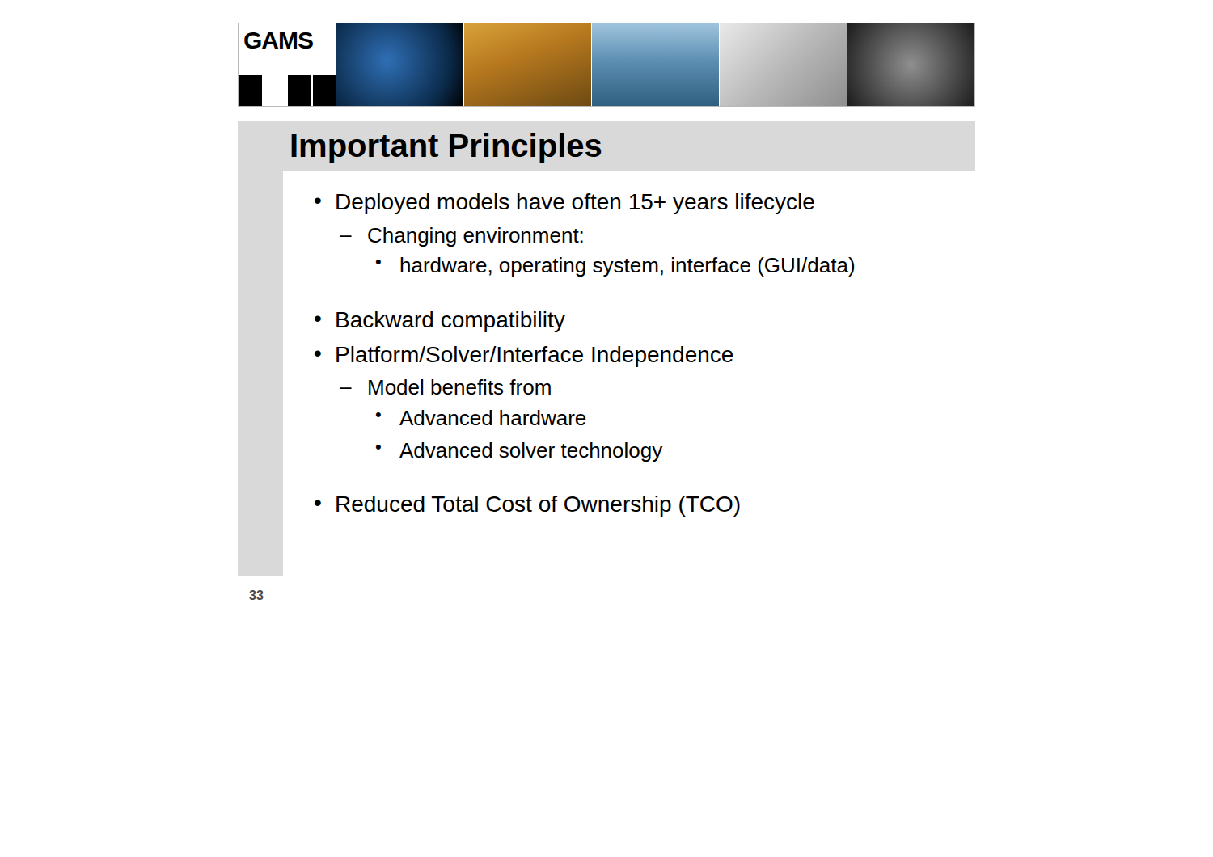GAMS
Important Principles
Deployed models have often 15+ years lifecycle
Changing environment:
hardware, operating system, interface (GUI/data)
Backward compatibility
Platform/Solver/Interface Independence
Model benefits from
Advanced hardware
Advanced solver technology
Reduced Total Cost of Ownership (TCO)
33